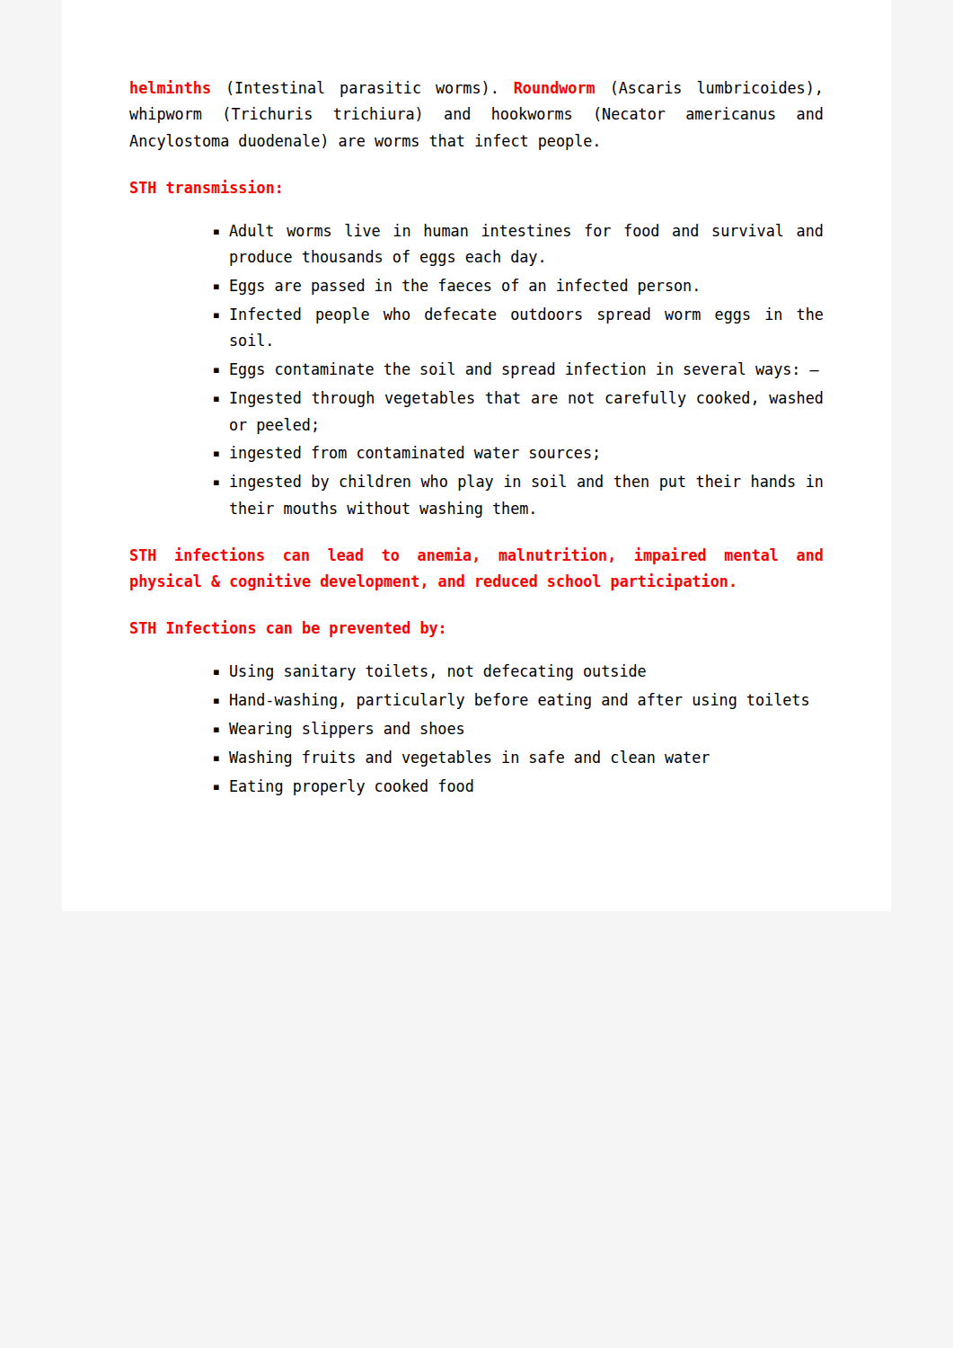helminths (Intestinal parasitic worms). Roundworm (Ascaris lumbricoides), whipworm (Trichuris trichiura) and hookworms (Necator americanus and Ancylostoma duodenale) are worms that infect people.
STH transmission:
Adult worms live in human intestines for food and survival and produce thousands of eggs each day.
Eggs are passed in the faeces of an infected person.
Infected people who defecate outdoors spread worm eggs in the soil.
Eggs contaminate the soil and spread infection in several ways: —
Ingested through vegetables that are not carefully cooked, washed or peeled;
ingested from contaminated water sources;
ingested by children who play in soil and then put their hands in their mouths without washing them.
STH infections can lead to anemia, malnutrition, impaired mental and physical & cognitive development, and reduced school participation.
STH Infections can be prevented by:
Using sanitary toilets, not defecating outside
Hand-washing, particularly before eating and after using toilets
Wearing slippers and shoes
Washing fruits and vegetables in safe and clean water
Eating properly cooked food